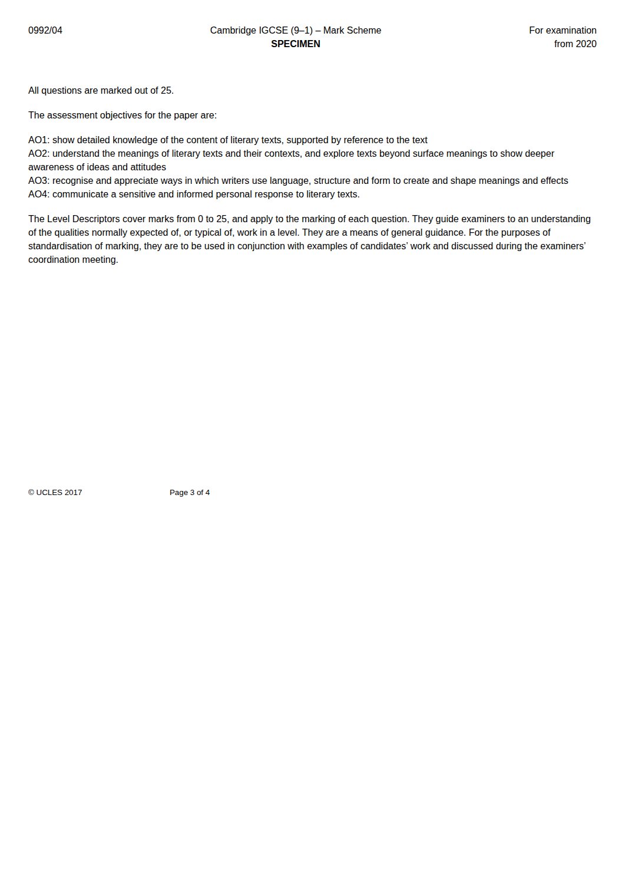0992/04
Cambridge IGCSE (9–1) – Mark Scheme
SPECIMEN
For examination
from 2020
All questions are marked out of 25.
The assessment objectives for the paper are:
AO1: show detailed knowledge of the content of literary texts, supported by reference to the text
AO2: understand the meanings of literary texts and their contexts, and explore texts beyond surface meanings to show deeper awareness of ideas and attitudes
AO3: recognise and appreciate ways in which writers use language, structure and form to create and shape meanings and effects
AO4: communicate a sensitive and informed personal response to literary texts.
The Level Descriptors cover marks from 0 to 25, and apply to the marking of each question. They guide examiners to an understanding of the qualities normally expected of, or typical of, work in a level. They are a means of general guidance. For the purposes of standardisation of marking, they are to be used in conjunction with examples of candidates’ work and discussed during the examiners’ coordination meeting.
© UCLES 2017
Page 3 of 4